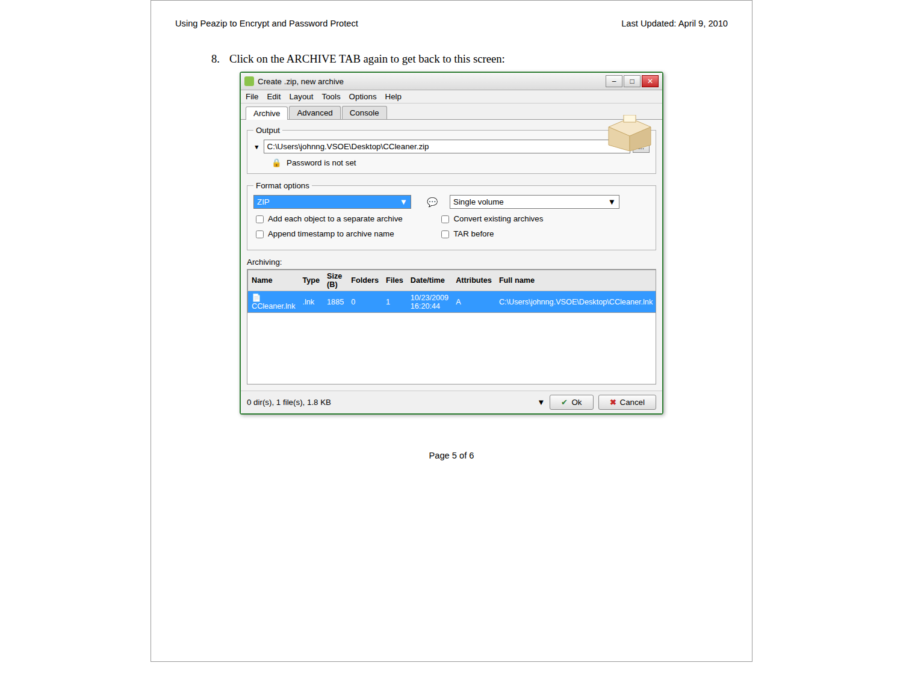Using Peazip to Encrypt and Password Protect
Last Updated: April 9, 2010
8. Click on the ARCHIVE TAB again to get back to this screen:
Create .zip, new archive
–□✕
File Edit Layout Tools Options Help
Archive Advanced Console
Output
▼
C:\Users\johnng.VSOE\Desktop\CCleaner.zip
...
🔒 Password is not set
Format options
ZIP▼
💬
Single volume▼
Add each object to a separate archive Append timestamp to archive name
Convert existing archives TAR before
Archiving:
| Name | Type | Size (B) | Folders | Files | Date/time | Attributes | Full name |
| --- | --- | --- | --- | --- | --- | --- | --- |
| 📄 CCleaner.lnk | .lnk | 1885 | 0 | 1 | 10/23/2009 16:20:44 | A | C:\Users\johnng.VSOE\Desktop\CCleaner.lnk |
0 dir(s), 1 file(s), 1.8 KB
▼
✔Ok
✖Cancel
Page 5 of 6